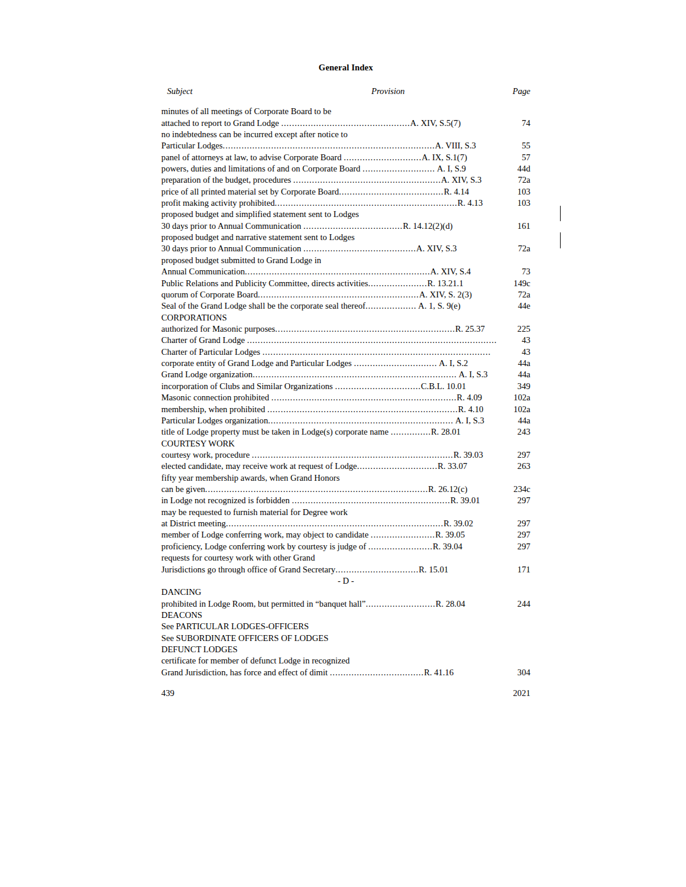General Index
Subject Provision Page
| minutes of all meetings of Corporate Board to be | |
| attached to report to Grand Lodge ................................................ A. XIV, S.5(7) | 74 |
| no indebtedness can be incurred except after notice to | |
| Particular Lodges ............................................................................... A. VIII, S.3 | 55 |
| panel of attorneys at law, to advise Corporate Board ............................. A. IX, S.1(7) | 57 |
| powers, duties and limitations of and on Corporate Board ........................... A. I, S.9 | 44d |
| preparation of the budget, procedures ....................................................... A. XIV, S.3 | 72a |
| price of all printed material set by Corporate Board ....................................... R. 4.14 | 103 |
| profit making activity prohibited .................................................................... R. 4.13 | 103 |
| proposed budget and simplified statement sent to Lodges | |
| 30 days prior to Annual Communication ..................................... R. 14.12(2)(d) | 161 |
| proposed budget and narrative statement sent to Lodges | |
| 30 days prior to Annual Communication .......................................... A. XIV, S.3 | 72a |
| proposed budget submitted to Grand Lodge in | |
| Annual Communication ..................................................................... A. XIV, S.4 | 73 |
| Public Relations and Publicity Committee, directs activities ...................... R. 13.21.1 | 149c |
| quorum of Corporate Board ............................................................ A. XIV, S. 2(3) | 72a |
| Seal of the Grand Lodge shall be the corporate seal thereof ................... A. 1, S. 9(e) | 44e |
| CORPORATIONS | |
| authorized for Masonic purposes ................................................................... R. 25.37 | 225 |
| Charter of Grand Lodge ............................................................................................. | 43 |
| Charter of Particular Lodges ..................................................................................... | 43 |
| corporate entity of Grand Lodge and Particular Lodges ............................... A. I, S.2 | 44a |
| Grand Lodge organization ............................................................................ A. I, S.3 | 44a |
| incorporation of Clubs and Similar Organizations ................................ C.B.L. 10.01 | 349 |
| Masonic connection prohibited ..................................................................... R. 4.09 | 102a |
| membership, when prohibited ....................................................................... R. 4.10 | 102a |
| Particular Lodges organization ..................................................................... A. I, S.3 | 44a |
| title of Lodge property must be taken in Lodge(s) corporate name ............... R. 28.01 | 243 |
| COURTESY WORK | |
| courtesy work, procedure ........................................................................... R. 39.03 | 297 |
| elected candidate, may receive work at request of Lodge .............................. R. 33.07 | 263 |
| fifty year membership awards, when Grand Honors | |
| can be given ................................................................................... R. 26.12(c) | 234c |
| in Lodge not recognized is forbidden ........................................................... R. 39.01 | 297 |
| may be requested to furnish material for Degree work | |
| at District meeting ................................................................................. R. 39.02 | 297 |
| member of Lodge conferring work, may object to candidate ........................ R. 39.05 | 297 |
| proficiency, Lodge conferring work by courtesy is judge of ........................ R. 39.04 | 297 |
| requests for courtesy work with other Grand | |
| Jurisdictions go through office of Grand Secretary ............................... R. 15.01 | 171 |
| - D - |
| DANCING | |
| prohibited in Lodge Room, but permitted in “banquet hall” .......................... R. 28.04 | 244 |
| DEACONS | |
| See PARTICULAR LODGES-OFFICERS | |
| See SUBORDINATE OFFICERS OF LODGES | |
| DEFUNCT LODGES | |
| certificate for member of defunct Lodge in recognized | |
| Grand Jurisdiction, has force and effect of dimit ................................... R. 41.16 | 304 |
439 2021